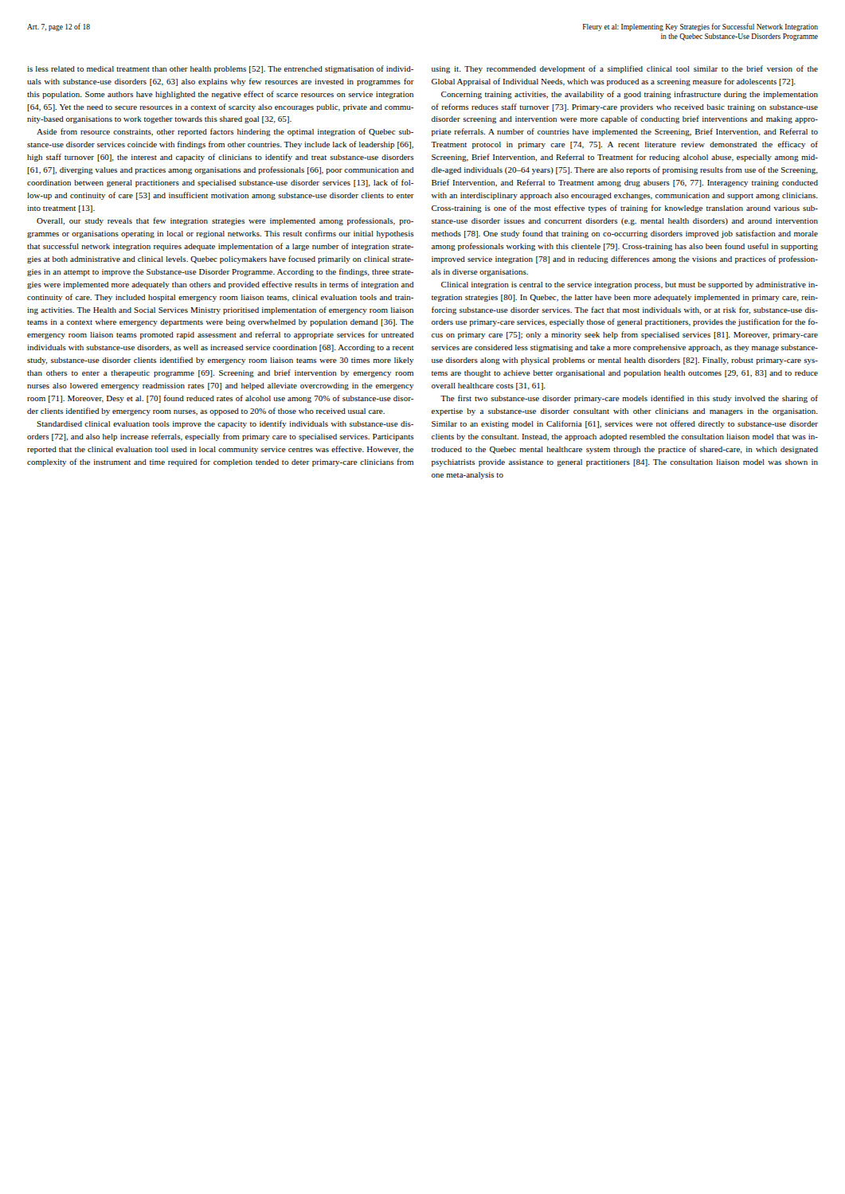Art. 7, page 12 of 18
Fleury et al: Implementing Key Strategies for Successful Network Integration
in the Quebec Substance-Use Disorders Programme
is less related to medical treatment than other health problems [52]. The entrenched stigmatisation of individuals with substance-use disorders [62, 63] also explains why few resources are invested in programmes for this population. Some authors have highlighted the negative effect of scarce resources on service integration [64, 65]. Yet the need to secure resources in a context of scarcity also encourages public, private and community-based organisations to work together towards this shared goal [32, 65].
Aside from resource constraints, other reported factors hindering the optimal integration of Quebec substance-use disorder services coincide with findings from other countries. They include lack of leadership [66], high staff turnover [60], the interest and capacity of clinicians to identify and treat substance-use disorders [61, 67], diverging values and practices among organisations and professionals [66], poor communication and coordination between general practitioners and specialised substance-use disorder services [13], lack of follow-up and continuity of care [53] and insufficient motivation among substance-use disorder clients to enter into treatment [13].
Overall, our study reveals that few integration strategies were implemented among professionals, programmes or organisations operating in local or regional networks. This result confirms our initial hypothesis that successful network integration requires adequate implementation of a large number of integration strategies at both administrative and clinical levels. Quebec policymakers have focused primarily on clinical strategies in an attempt to improve the Substance-use Disorder Programme. According to the findings, three strategies were implemented more adequately than others and provided effective results in terms of integration and continuity of care. They included hospital emergency room liaison teams, clinical evaluation tools and training activities. The Health and Social Services Ministry prioritised implementation of emergency room liaison teams in a context where emergency departments were being overwhelmed by population demand [36]. The emergency room liaison teams promoted rapid assessment and referral to appropriate services for untreated individuals with substance-use disorders, as well as increased service coordination [68]. According to a recent study, substance-use disorder clients identified by emergency room liaison teams were 30 times more likely than others to enter a therapeutic programme [69]. Screening and brief intervention by emergency room nurses also lowered emergency readmission rates [70] and helped alleviate overcrowding in the emergency room [71]. Moreover, Desy et al. [70] found reduced rates of alcohol use among 70% of substance-use disorder clients identified by emergency room nurses, as opposed to 20% of those who received usual care.
Standardised clinical evaluation tools improve the capacity to identify individuals with substance-use disorders [72], and also help increase referrals, especially from primary care to specialised services. Participants reported that the clinical evaluation tool used in local community service centres was effective. However, the complexity of the instrument and time required for completion tended to deter primary-care clinicians from using it. They recommended development of a simplified clinical tool similar to the brief version of the Global Appraisal of Individual Needs, which was produced as a screening measure for adolescents [72].
Concerning training activities, the availability of a good training infrastructure during the implementation of reforms reduces staff turnover [73]. Primary-care providers who received basic training on substance-use disorder screening and intervention were more capable of conducting brief interventions and making appropriate referrals. A number of countries have implemented the Screening, Brief Intervention, and Referral to Treatment protocol in primary care [74, 75]. A recent literature review demonstrated the efficacy of Screening, Brief Intervention, and Referral to Treatment for reducing alcohol abuse, especially among middle-aged individuals (20–64 years) [75]. There are also reports of promising results from use of the Screening, Brief Intervention, and Referral to Treatment among drug abusers [76, 77]. Interagency training conducted with an interdisciplinary approach also encouraged exchanges, communication and support among clinicians. Cross-training is one of the most effective types of training for knowledge translation around various substance-use disorder issues and concurrent disorders (e.g. mental health disorders) and around intervention methods [78]. One study found that training on co-occurring disorders improved job satisfaction and morale among professionals working with this clientele [79]. Cross-training has also been found useful in supporting improved service integration [78] and in reducing differences among the visions and practices of professionals in diverse organisations.
Clinical integration is central to the service integration process, but must be supported by administrative integration strategies [80]. In Quebec, the latter have been more adequately implemented in primary care, reinforcing substance-use disorder services. The fact that most individuals with, or at risk for, substance-use disorders use primary-care services, especially those of general practitioners, provides the justification for the focus on primary care [75]; only a minority seek help from specialised services [81]. Moreover, primary-care services are considered less stigmatising and take a more comprehensive approach, as they manage substance-use disorders along with physical problems or mental health disorders [82]. Finally, robust primary-care systems are thought to achieve better organisational and population health outcomes [29, 61, 83] and to reduce overall healthcare costs [31, 61].
The first two substance-use disorder primary-care models identified in this study involved the sharing of expertise by a substance-use disorder consultant with other clinicians and managers in the organisation. Similar to an existing model in California [61], services were not offered directly to substance-use disorder clients by the consultant. Instead, the approach adopted resembled the consultation liaison model that was introduced to the Quebec mental healthcare system through the practice of shared-care, in which designated psychiatrists provide assistance to general practitioners [84]. The consultation liaison model was shown in one meta-analysis to